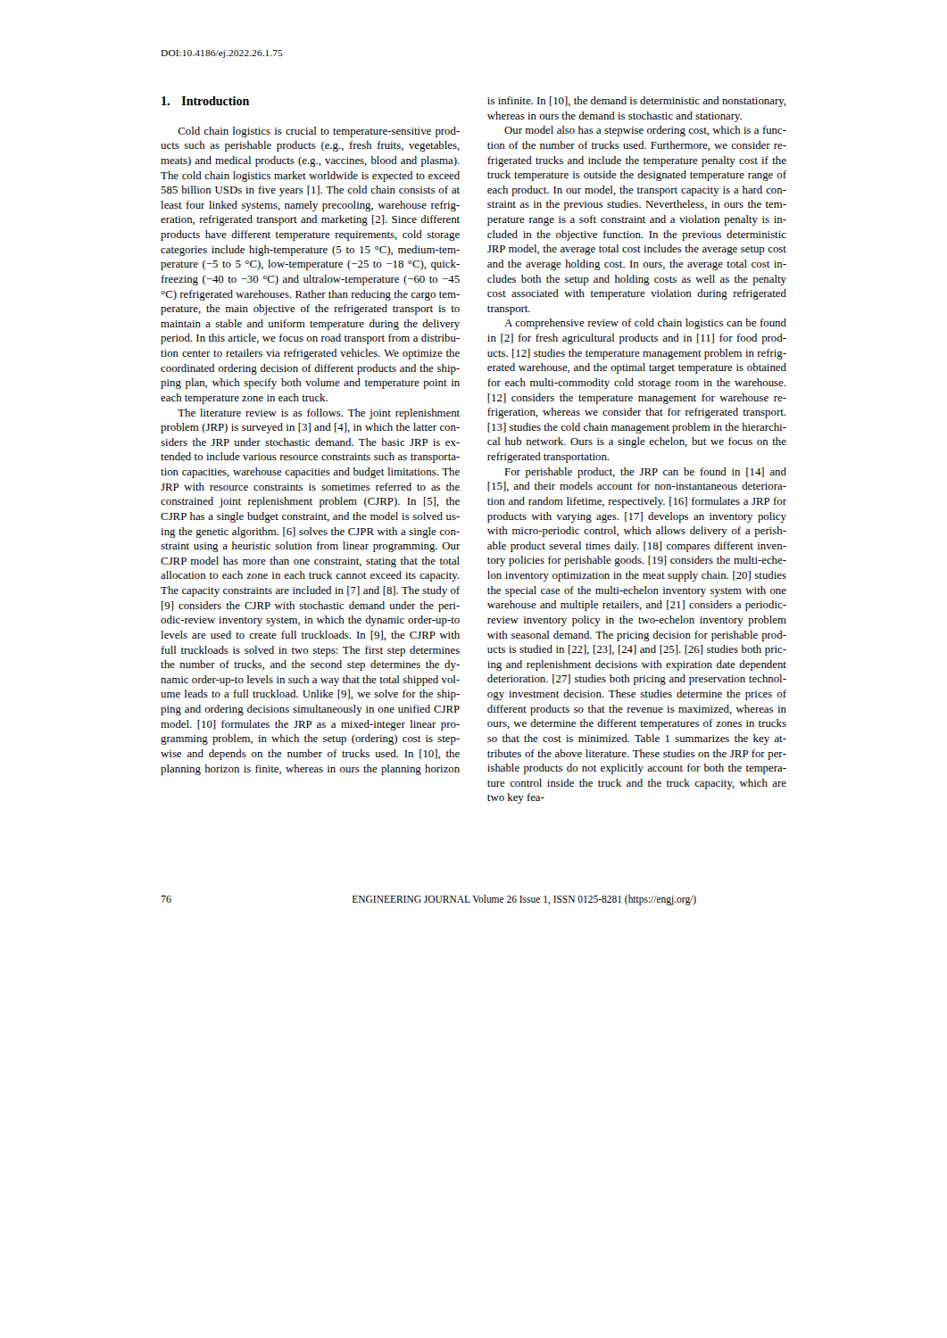DOI:10.4186/ej.2022.26.1.75
1. Introduction
Cold chain logistics is crucial to temperature-sensitive products such as perishable products (e.g., fresh fruits, vegetables, meats) and medical products (e.g., vaccines, blood and plasma). The cold chain logistics market worldwide is expected to exceed 585 billion USDs in five years [1]. The cold chain consists of at least four linked systems, namely precooling, warehouse refrigeration, refrigerated transport and marketing [2]. Since different products have different temperature requirements, cold storage categories include high-temperature (5 to 15 °C), medium-temperature (−5 to 5 °C), low-temperature (−25 to −18 °C), quick-freezing (−40 to −30 °C) and ultralow-temperature (−60 to −45 °C) refrigerated warehouses. Rather than reducing the cargo temperature, the main objective of the refrigerated transport is to maintain a stable and uniform temperature during the delivery period. In this article, we focus on road transport from a distribution center to retailers via refrigerated vehicles. We optimize the coordinated ordering decision of different products and the shipping plan, which specify both volume and temperature point in each temperature zone in each truck.
The literature review is as follows. The joint replenishment problem (JRP) is surveyed in [3] and [4], in which the latter considers the JRP under stochastic demand. The basic JRP is extended to include various resource constraints such as transportation capacities, warehouse capacities and budget limitations. The JRP with resource constraints is sometimes referred to as the constrained joint replenishment problem (CJRP). In [5], the CJRP has a single budget constraint, and the model is solved using the genetic algorithm. [6] solves the CJPR with a single constraint using a heuristic solution from linear programming. Our CJRP model has more than one constraint, stating that the total allocation to each zone in each truck cannot exceed its capacity. The capacity constraints are included in [7] and [8]. The study of [9] considers the CJRP with stochastic demand under the periodic-review inventory system, in which the dynamic order-up-to levels are used to create full truckloads. In [9], the CJRP with full truckloads is solved in two steps: The first step determines the number of trucks, and the second step determines the dynamic order-up-to levels in such a way that the total shipped volume leads to a full truckload. Unlike [9], we solve for the shipping and ordering decisions simultaneously in one unified CJRP model. [10] formulates the JRP as a mixed-integer linear programming problem, in which the setup (ordering) cost is stepwise and depends on the number of trucks used. In [10], the planning horizon is finite, whereas in ours the planning horizon is infinite. In [10], the demand is deterministic and nonstationary, whereas in ours the demand is stochastic and stationary.
Our model also has a stepwise ordering cost, which is a function of the number of trucks used. Furthermore, we consider refrigerated trucks and include the temperature penalty cost if the truck temperature is outside the designated temperature range of each product. In our model, the transport capacity is a hard constraint as in the previous studies. Nevertheless, in ours the temperature range is a soft constraint and a violation penalty is included in the objective function. In the previous deterministic JRP model, the average total cost includes the average setup cost and the average holding cost. In ours, the average total cost includes both the setup and holding costs as well as the penalty cost associated with temperature violation during refrigerated transport.
A comprehensive review of cold chain logistics can be found in [2] for fresh agricultural products and in [11] for food products. [12] studies the temperature management problem in refrigerated warehouse, and the optimal target temperature is obtained for each multi-commodity cold storage room in the warehouse. [12] considers the temperature management for warehouse refrigeration, whereas we consider that for refrigerated transport. [13] studies the cold chain management problem in the hierarchical hub network. Ours is a single echelon, but we focus on the refrigerated transportation.
For perishable product, the JRP can be found in [14] and [15], and their models account for non-instantaneous deterioration and random lifetime, respectively. [16] formulates a JRP for products with varying ages. [17] develops an inventory policy with micro-periodic control, which allows delivery of a perishable product several times daily. [18] compares different inventory policies for perishable goods. [19] considers the multi-echelon inventory optimization in the meat supply chain. [20] studies the special case of the multi-echelon inventory system with one warehouse and multiple retailers, and [21] considers a periodic-review inventory policy in the two-echelon inventory problem with seasonal demand. The pricing decision for perishable products is studied in [22], [23], [24] and [25]. [26] studies both pricing and replenishment decisions with expiration date dependent deterioration. [27] studies both pricing and preservation technology investment decision. These studies determine the prices of different products so that the revenue is maximized, whereas in ours, we determine the different temperatures of zones in trucks so that the cost is minimized. Table 1 summarizes the key attributes of the above literature. These studies on the JRP for perishable products do not explicitly account for both the temperature control inside the truck and the truck capacity, which are two key fea-
76 ENGINEERING JOURNAL Volume 26 Issue 1, ISSN 0125-8281 (https://engj.org/)